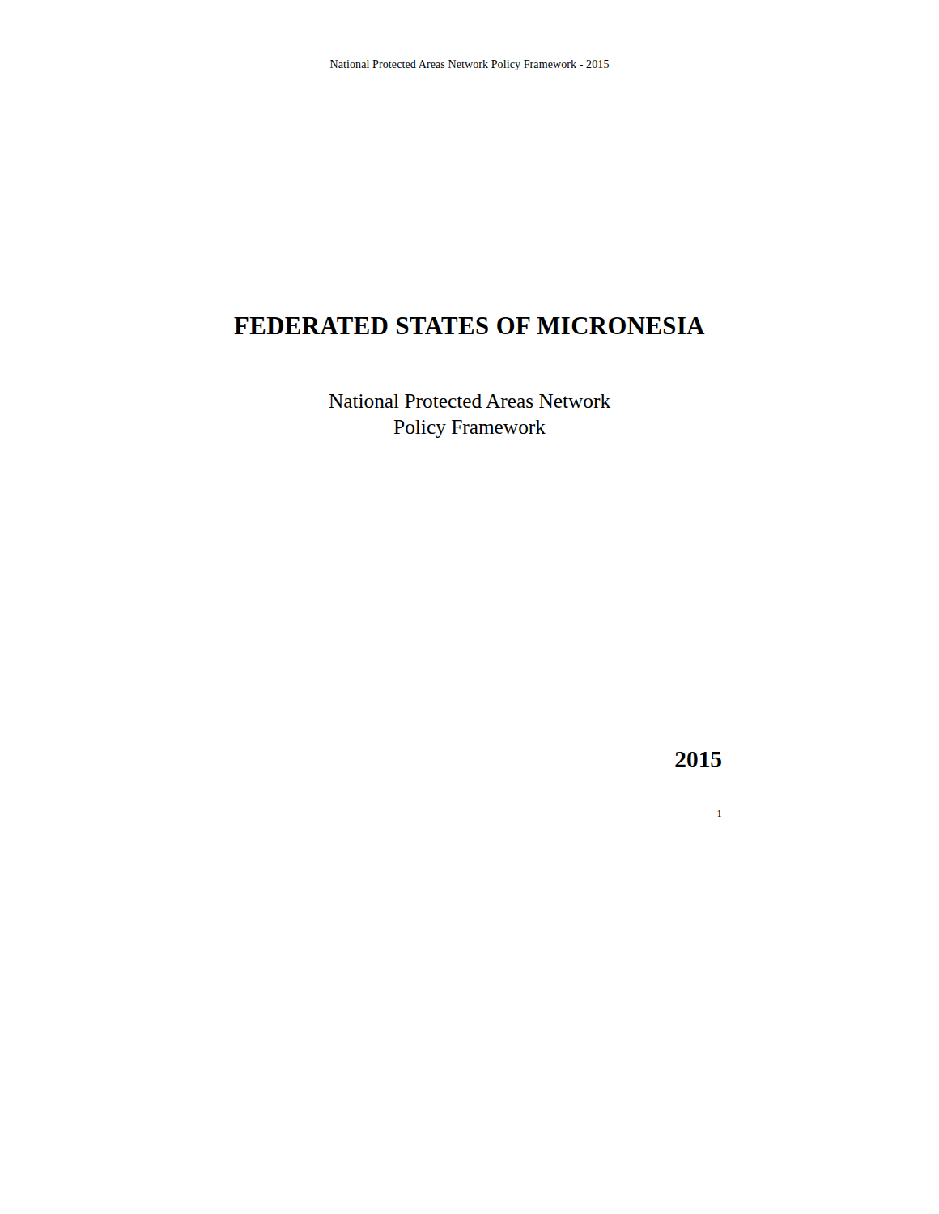National Protected Areas Network Policy Framework - 2015
FEDERATED STATES OF MICRONESIA
National Protected Areas Network Policy Framework
2015
1